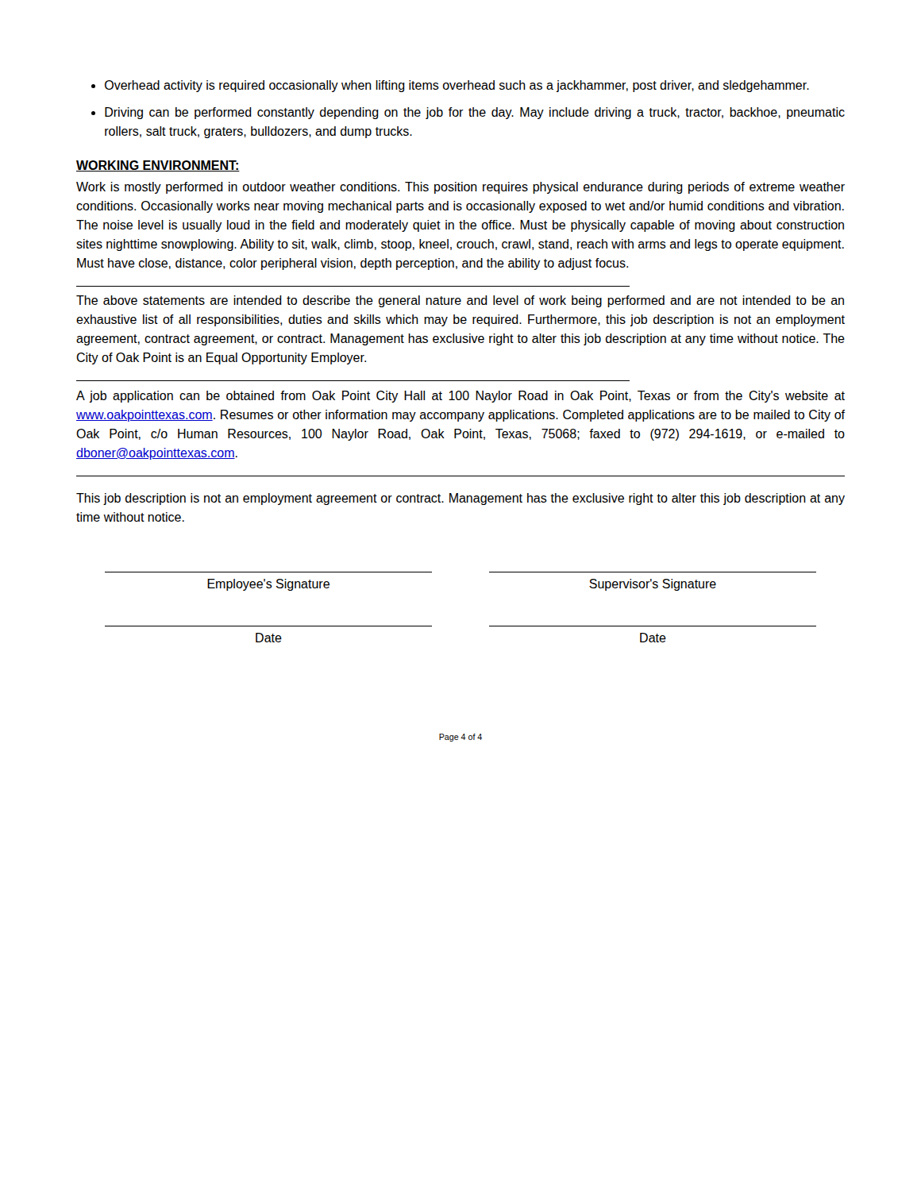Overhead activity is required occasionally when lifting items overhead such as a jackhammer, post driver, and sledgehammer.
Driving can be performed constantly depending on the job for the day. May include driving a truck, tractor, backhoe, pneumatic rollers, salt truck, graters, bulldozers, and dump trucks.
WORKING ENVIRONMENT:
Work is mostly performed in outdoor weather conditions. This position requires physical endurance during periods of extreme weather conditions. Occasionally works near moving mechanical parts and is occasionally exposed to wet and/or humid conditions and vibration. The noise level is usually loud in the field and moderately quiet in the office. Must be physically capable of moving about construction sites nighttime snowplowing. Ability to sit, walk, climb, stoop, kneel, crouch, crawl, stand, reach with arms and legs to operate equipment. Must have close, distance, color peripheral vision, depth perception, and the ability to adjust focus.
The above statements are intended to describe the general nature and level of work being performed and are not intended to be an exhaustive list of all responsibilities, duties and skills which may be required. Furthermore, this job description is not an employment agreement, contract agreement, or contract. Management has exclusive right to alter this job description at any time without notice. The City of Oak Point is an Equal Opportunity Employer.
A job application can be obtained from Oak Point City Hall at 100 Naylor Road in Oak Point, Texas or from the City's website at www.oakpointtexas.com. Resumes or other information may accompany applications. Completed applications are to be mailed to City of Oak Point, c/o Human Resources, 100 Naylor Road, Oak Point, Texas, 75068; faxed to (972) 294-1619, or e-mailed to dboner@oakpointtexas.com.
This job description is not an employment agreement or contract. Management has the exclusive right to alter this job description at any time without notice.
| Employee's Signature | Supervisor's Signature |
| Date | Date |
Page 4 of 4